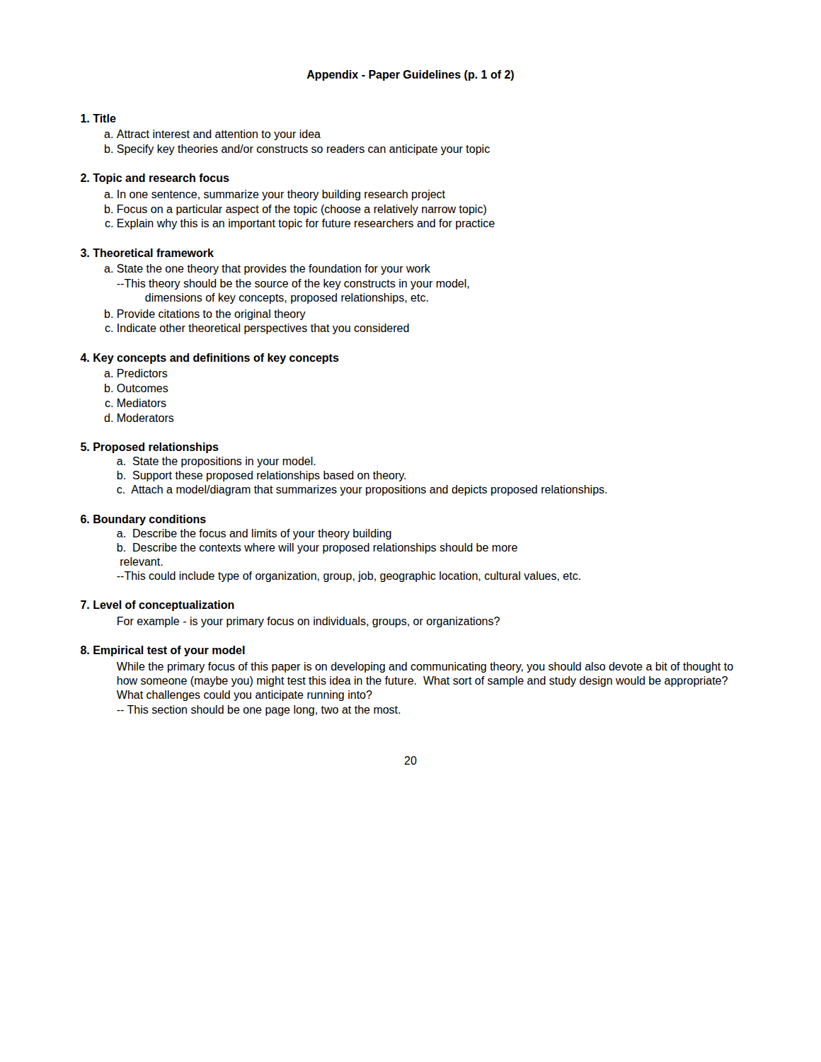Appendix - Paper Guidelines (p. 1 of 2)
Title
Attract interest and attention to your idea
Specify key theories and/or constructs so readers can anticipate your topic
Topic and research focus
In one sentence, summarize your theory building research project
Focus on a particular aspect of the topic (choose a relatively narrow topic)
Explain why this is an important topic for future researchers and for practice
Theoretical framework
State the one theory that provides the foundation for your work
--This theory should be the source of the key constructs in your model,
dimensions of key concepts, proposed relationships, etc.
Provide citations to the original theory
Indicate other theoretical perspectives that you considered
Key concepts and definitions of key concepts
Predictors
Outcomes
Mediators
Moderators
Proposed relationships
a. State the propositions in your model.
b. Support these proposed relationships based on theory.
c. Attach a model/diagram that summarizes your propositions and depicts proposed relationships.
Boundary conditions
a. Describe the focus and limits of your theory building
b. Describe the contexts where will your proposed relationships should be more
relevant.
--This could include type of organization, group, job, geographic location, cultural values, etc.
Level of conceptualization
For example - is your primary focus on individuals, groups, or organizations?
Empirical test of your model
While the primary focus of this paper is on developing and communicating theory, you should also devote a bit of thought to how someone (maybe you) might test this idea in the future. What sort of sample and study design would be appropriate? What challenges could you anticipate running into?
-- This section should be one page long, two at the most.
20